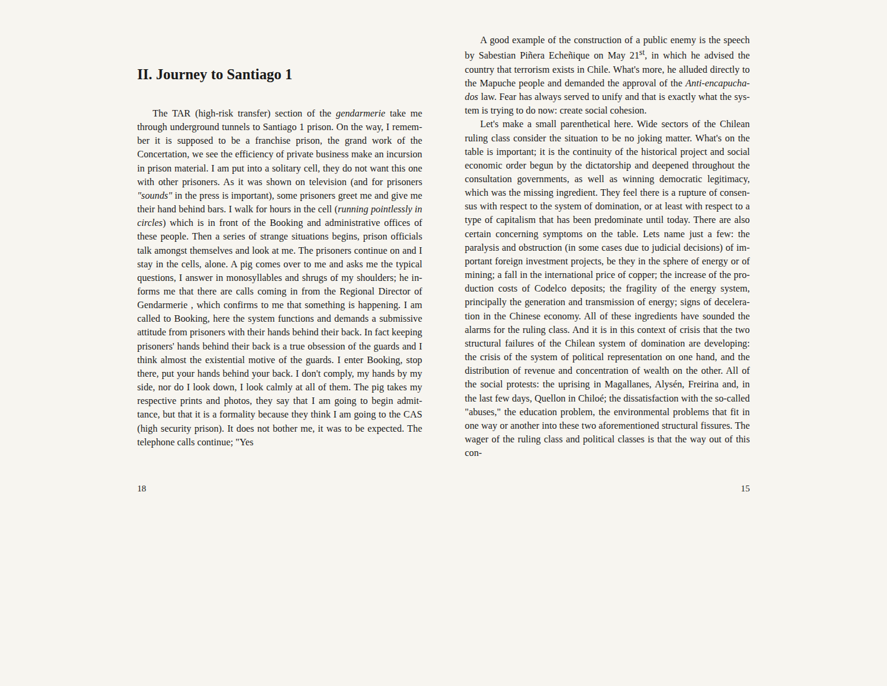II. Journey to Santiago 1
The TAR (high-risk transfer) section of the gendarmerie take me through underground tunnels to Santiago 1 prison. On the way, I remember it is supposed to be a franchise prison, the grand work of the Concertation, we see the efficiency of private business make an incursion in prison material. I am put into a solitary cell, they do not want this one with other prisoners. As it was shown on television (and for prisoners "sounds" in the press is important), some prisoners greet me and give me their hand behind bars. I walk for hours in the cell (running pointlessly in circles) which is in front of the Booking and administrative offices of these people. Then a series of strange situations begins, prison officials talk amongst themselves and look at me. The prisoners continue on and I stay in the cells, alone. A pig comes over to me and asks me the typical questions, I answer in monosyllables and shrugs of my shoulders; he informs me that there are calls coming in from the Regional Director of Gendarmerie , which confirms to me that something is happening. I am called to Booking, here the system functions and demands a submissive attitude from prisoners with their hands behind their back. In fact keeping prisoners' hands behind their back is a true obsession of the guards and I think almost the existential motive of the guards. I enter Booking, stop there, put your hands behind your back. I don't comply, my hands by my side, nor do I look down, I look calmly at all of them. The pig takes my respective prints and photos, they say that I am going to begin admittance, but that it is a formality because they think I am going to the CAS (high security prison). It does not bother me, it was to be expected. The telephone calls continue; "Yes
18
A good example of the construction of a public enemy is the speech by Sabestian Piñera Echeñique on May 21st, in which he advised the country that terrorism exists in Chile. What's more, he alluded directly to the Mapuche people and demanded the approval of the Anti-encapuchados law. Fear has always served to unify and that is exactly what the system is trying to do now: create social cohesion.
Let's make a small parenthetical here. Wide sectors of the Chilean ruling class consider the situation to be no joking matter. What's on the table is important; it is the continuity of the historical project and social economic order begun by the dictatorship and deepened throughout the consultation governments, as well as winning democratic legitimacy, which was the missing ingredient. They feel there is a rupture of consensus with respect to the system of domination, or at least with respect to a type of capitalism that has been predominate until today. There are also certain concerning symptoms on the table. Lets name just a few: the paralysis and obstruction (in some cases due to judicial decisions) of important foreign investment projects, be they in the sphere of energy or of mining; a fall in the international price of copper; the increase of the production costs of Codelco deposits; the fragility of the energy system, principally the generation and transmission of energy; signs of deceleration in the Chinese economy. All of these ingredients have sounded the alarms for the ruling class. And it is in this context of crisis that the two structural failures of the Chilean system of domination are developing: the crisis of the system of political representation on one hand, and the distribution of revenue and concentration of wealth on the other. All of the social protests: the uprising in Magallanes, Alysén, Freirina and, in the last few days, Quellon in Chiloé; the dissatisfaction with the so-called "abuses," the education problem, the environmental problems that fit in one way or another into these two aforementioned structural fissures. The wager of the ruling class and political classes is that the way out of this con-
15